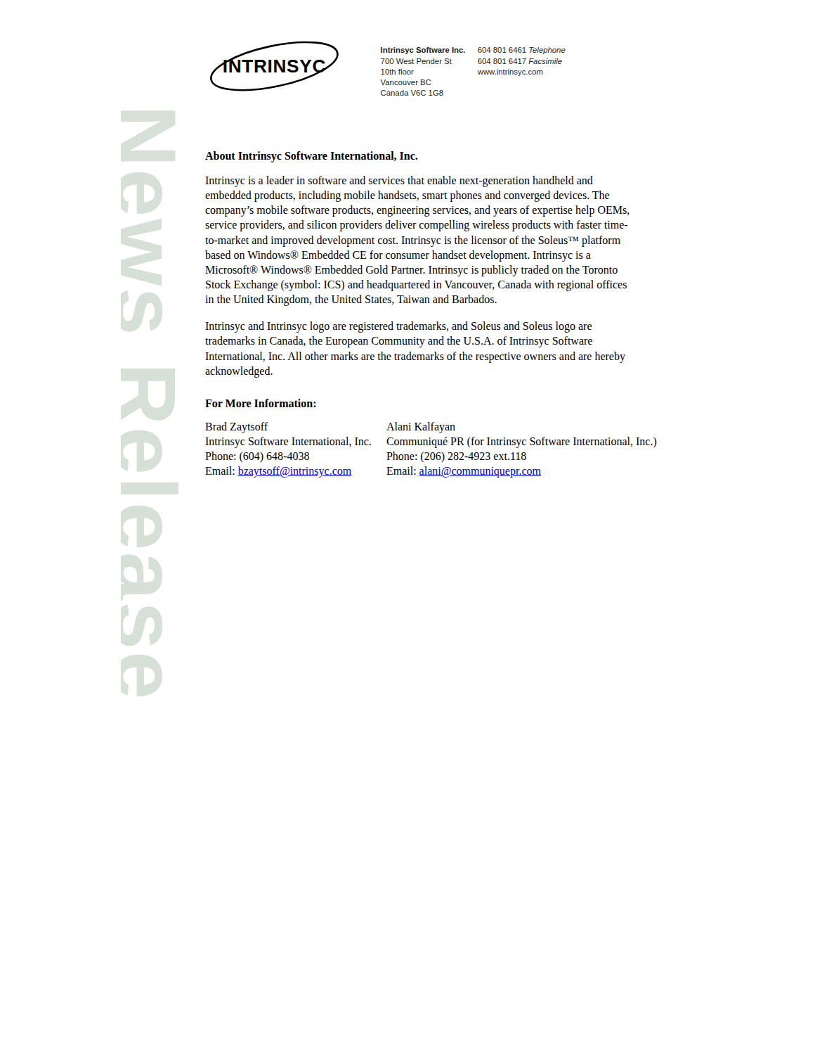News Release
INTRINSYC
| Intrinsyc Software Inc. | 604 801 6461 Telephone |
| 700 West Pender St | 604 801 6417 Facsimile |
| 10th floor | www.intrinsyc.com |
| Vancouver BC | |
| Canada V6C 1G8 | |
About Intrinsyc Software International, Inc.
Intrinsyc is a leader in software and services that enable next-generation handheld and embedded products, including mobile handsets, smart phones and converged devices. The company’s mobile software products, engineering services, and years of expertise help OEMs, service providers, and silicon providers deliver compelling wireless products with faster time-to-market and improved development cost. Intrinsyc is the licensor of the Soleus™ platform based on Windows® Embedded CE for consumer handset development. Intrinsyc is a Microsoft® Windows® Embedded Gold Partner. Intrinsyc is publicly traded on the Toronto Stock Exchange (symbol: ICS) and headquartered in Vancouver, Canada with regional offices in the United Kingdom, the United States, Taiwan and Barbados.
Intrinsyc and Intrinsyc logo are registered trademarks, and Soleus and Soleus logo are trademarks in Canada, the European Community and the U.S.A. of Intrinsyc Software International, Inc. All other marks are the trademarks of the respective owners and are hereby acknowledged.
For More Information:
| Brad Zaytsoff | Alani Kalfayan |
| Intrinsyc Software International, Inc. | Communiqué PR (for Intrinsyc Software International, Inc.) |
| Phone: (604) 648-4038 | Phone: (206) 282-4923 ext.118 |
| Email: bzaytsoff@intrinsyc.com | Email: alani@communiquepr.com |